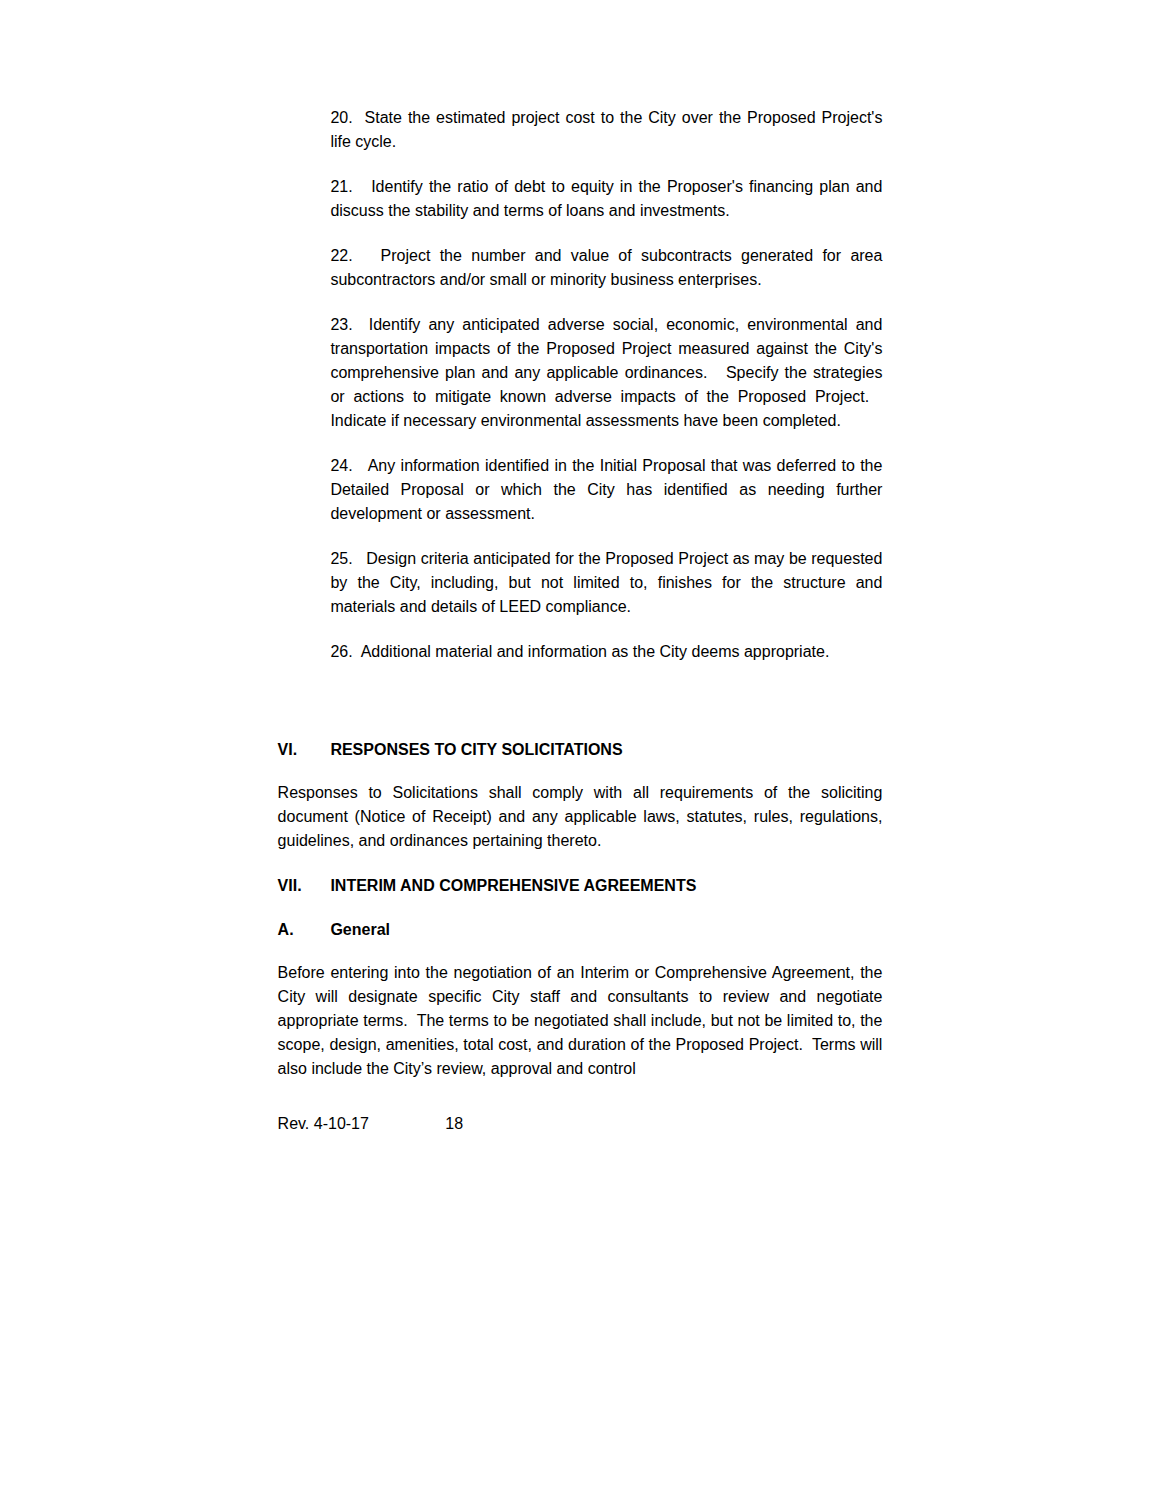20. State the estimated project cost to the City over the Proposed Project's life cycle.
21. Identify the ratio of debt to equity in the Proposer's financing plan and discuss the stability and terms of loans and investments.
22. Project the number and value of subcontracts generated for area subcontractors and/or small or minority business enterprises.
23. Identify any anticipated adverse social, economic, environmental and transportation impacts of the Proposed Project measured against the City's comprehensive plan and any applicable ordinances. Specify the strategies or actions to mitigate known adverse impacts of the Proposed Project. Indicate if necessary environmental assessments have been completed.
24. Any information identified in the Initial Proposal that was deferred to the Detailed Proposal or which the City has identified as needing further development or assessment.
25. Design criteria anticipated for the Proposed Project as may be requested by the City, including, but not limited to, finishes for the structure and materials and details of LEED compliance.
26. Additional material and information as the City deems appropriate.
VI. RESPONSES TO CITY SOLICITATIONS
Responses to Solicitations shall comply with all requirements of the soliciting document (Notice of Receipt) and any applicable laws, statutes, rules, regulations, guidelines, and ordinances pertaining thereto.
VII. INTERIM AND COMPREHENSIVE AGREEMENTS
A. General
Before entering into the negotiation of an Interim or Comprehensive Agreement, the City will designate specific City staff and consultants to review and negotiate appropriate terms. The terms to be negotiated shall include, but not be limited to, the scope, design, amenities, total cost, and duration of the Proposed Project. Terms will also include the City’s review, approval and control
Rev. 4-10-17 18